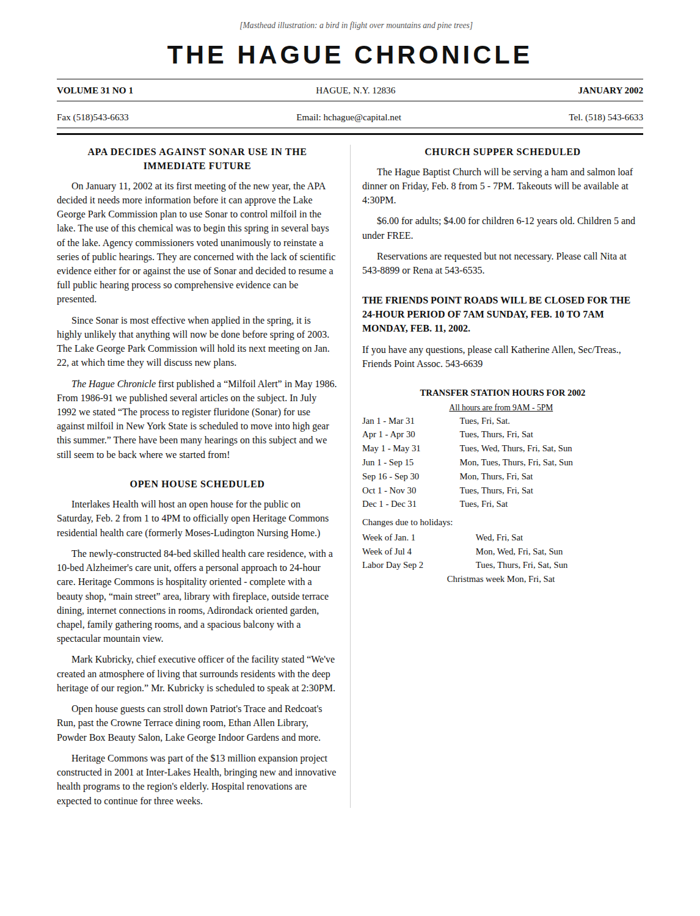[Masthead illustration: a bird in flight over mountains and pine trees]
The Hague Chronicle
VOLUME 31 NO 1
HAGUE, N.Y. 12836
JANUARY 2002
Fax (518)543-6633
Email: hchague@capital.net
Tel. (518) 543-6633
APA decides against Sonar use in the immediate future
On January 11, 2002 at its first meeting of the new year, the APA decided it needs more information before it can approve the Lake George Park Commission plan to use Sonar to control milfoil in the lake. The use of this chemical was to begin this spring in several bays of the lake. Agency commissioners voted unanimously to reinstate a series of public hearings. They are concerned with the lack of scientific evidence either for or against the use of Sonar and decided to resume a full public hearing process so comprehensive evidence can be presented.
Since Sonar is most effective when applied in the spring, it is highly unlikely that anything will now be done before spring of 2003. The Lake George Park Commission will hold its next meeting on Jan. 22, at which time they will discuss new plans.
The Hague Chronicle first published a “Milfoil Alert” in May 1986. From 1986-91 we published several articles on the subject. In July 1992 we stated “The process to register fluridone (Sonar) for use against milfoil in New York State is scheduled to move into high gear this summer.” There have been many hearings on this subject and we still seem to be back where we started from!
Open house scheduled
Interlakes Health will host an open house for the public on Saturday, Feb. 2 from 1 to 4PM to officially open Heritage Commons residential health care (formerly Moses-Ludington Nursing Home.)
The newly-constructed 84-bed skilled health care residence, with a 10-bed Alzheimer's care unit, offers a personal approach to 24-hour care. Heritage Commons is hospitality oriented - complete with a beauty shop, “main street” area, library with fireplace, outside terrace dining, internet connections in rooms, Adirondack oriented garden, chapel, family gathering rooms, and a spacious balcony with a spectacular mountain view.
Mark Kubricky, chief executive officer of the facility stated “We've created an atmosphere of living that surrounds residents with the deep heritage of our region.” Mr. Kubricky is scheduled to speak at 2:30PM.
Open house guests can stroll down Patriot's Trace and Redcoat's Run, past the Crowne Terrace dining room, Ethan Allen Library, Powder Box Beauty Salon, Lake George Indoor Gardens and more.
Heritage Commons was part of the $13 million expansion project constructed in 2001 at Inter-Lakes Health, bringing new and innovative health programs to the region's elderly. Hospital renovations are expected to continue for three weeks.
Church supper scheduled
The Hague Baptist Church will be serving a ham and salmon loaf dinner on Friday, Feb. 8 from 5 - 7PM. Takeouts will be available at 4:30PM.
$6.00 for adults; $4.00 for children 6-12 years old. Children 5 and under FREE.
Reservations are requested but not necessary. Please call Nita at 543-8899 or Rena at 543-6535.
THE FRIENDS POINT ROADS WILL BE CLOSED FOR THE 24-HOUR PERIOD OF 7AM SUNDAY, FEB. 10 TO 7AM MONDAY, FEB. 11, 2002.
If you have any questions, please call Katherine Allen, Sec/Treas., Friends Point Assoc. 543-6639
Transfer Station Hours for 2002
| All hours are from 9AM - 5PM |
| Jan 1 - Mar 31 | Tues, Fri, Sat. |
| Apr 1 - Apr 30 | Tues, Thurs, Fri, Sat |
| May 1 - May 31 | Tues, Wed, Thurs, Fri, Sat, Sun |
| Jun 1 - Sep 15 | Mon, Tues, Thurs, Fri, Sat, Sun |
| Sep 16 - Sep 30 | Mon, Thurs, Fri, Sat |
| Oct 1 - Nov 30 | Tues, Thurs, Fri, Sat |
| Dec 1 - Dec 31 | Tues, Fri, Sat |
Changes due to holidays:
| Week of Jan. 1 | Wed, Fri, Sat |
| Week of Jul 4 | Mon, Wed, Fri, Sat, Sun |
| Labor Day Sep 2 | Tues, Thurs, Fri, Sat, Sun |
| Christmas week Mon, Fri, Sat |